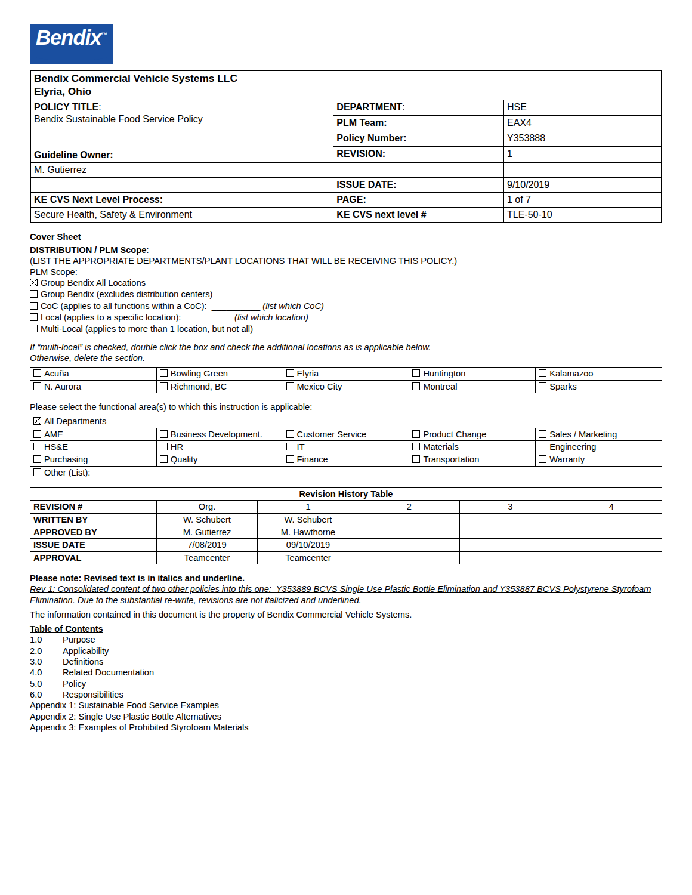Bendix™
| Bendix Commercial Vehicle Systems LLC Elyria, Ohio |
| POLICY TITLE : Bendix Sustainable Food Service Policy Guideline Owner: | DEPARTMENT : | HSE |
| PLM Team: | EAX4 |
| Policy Number: | Y353888 |
| REVISION: | 1 |
| M. Gutierrez | | |
| | ISSUE DATE: | 9/10/2019 |
| KE CVS Next Level Process: | PAGE: | 1 of 7 |
| Secure Health, Safety & Environment | KE CVS next level # | TLE-50-10 |
Cover Sheet
DISTRIBUTION / PLM Scope:
(LIST THE APPROPRIATE DEPARTMENTS/PLANT LOCATIONS THAT WILL BE RECEIVING THIS POLICY.)
PLM Scope:
Group Bendix All Locations
Group Bendix (excludes distribution centers)
CoC (applies to all functions within a CoC): __________ (list which CoC)
Local (applies to a specific location): __________ (list which location)
Multi-Local (applies to more than 1 location, but not all)
If “multi-local” is checked, double click the box and check the additional locations as is applicable below.
Otherwise, delete the section.
| Acuña | Bowling Green | Elyria | Huntington | Kalamazoo |
| N. Aurora | Richmond, BC | Mexico City | Montreal | Sparks |
Please select the functional area(s) to which this instruction is applicable:
| All Departments |
| AME | Business Development. | Customer Service | Product Change | Sales / Marketing |
| HS&E | HR | IT | Materials | Engineering |
| Purchasing | Quality | Finance | Transportation | Warranty |
| Other (List): |
| Revision History Table |
| REVISION # | Org. | 1 | 2 | 3 | 4 |
| WRITTEN BY | W. Schubert | W. Schubert | | | |
| APPROVED BY | M. Gutierrez | M. Hawthorne | | | |
| ISSUE DATE | 7/08/2019 | 09/10/2019 | | | |
| APPROVAL | Teamcenter | Teamcenter | | | |
Please note: Revised text is in italics and underline.
Rev 1: Consolidated content of two other policies into this one: Y353889 BCVS Single Use Plastic Bottle Elimination and Y353887 BCVS Polystyrene Styrofoam Elimination. Due to the substantial re-write, revisions are not italicized and underlined.
The information contained in this document is the property of Bendix Commercial Vehicle Systems.
Table of Contents
1.0 Purpose
2.0 Applicability
3.0 Definitions
4.0 Related Documentation
5.0 Policy
6.0 Responsibilities
Appendix 1: Sustainable Food Service Examples
Appendix 2: Single Use Plastic Bottle Alternatives
Appendix 3: Examples of Prohibited Styrofoam Materials